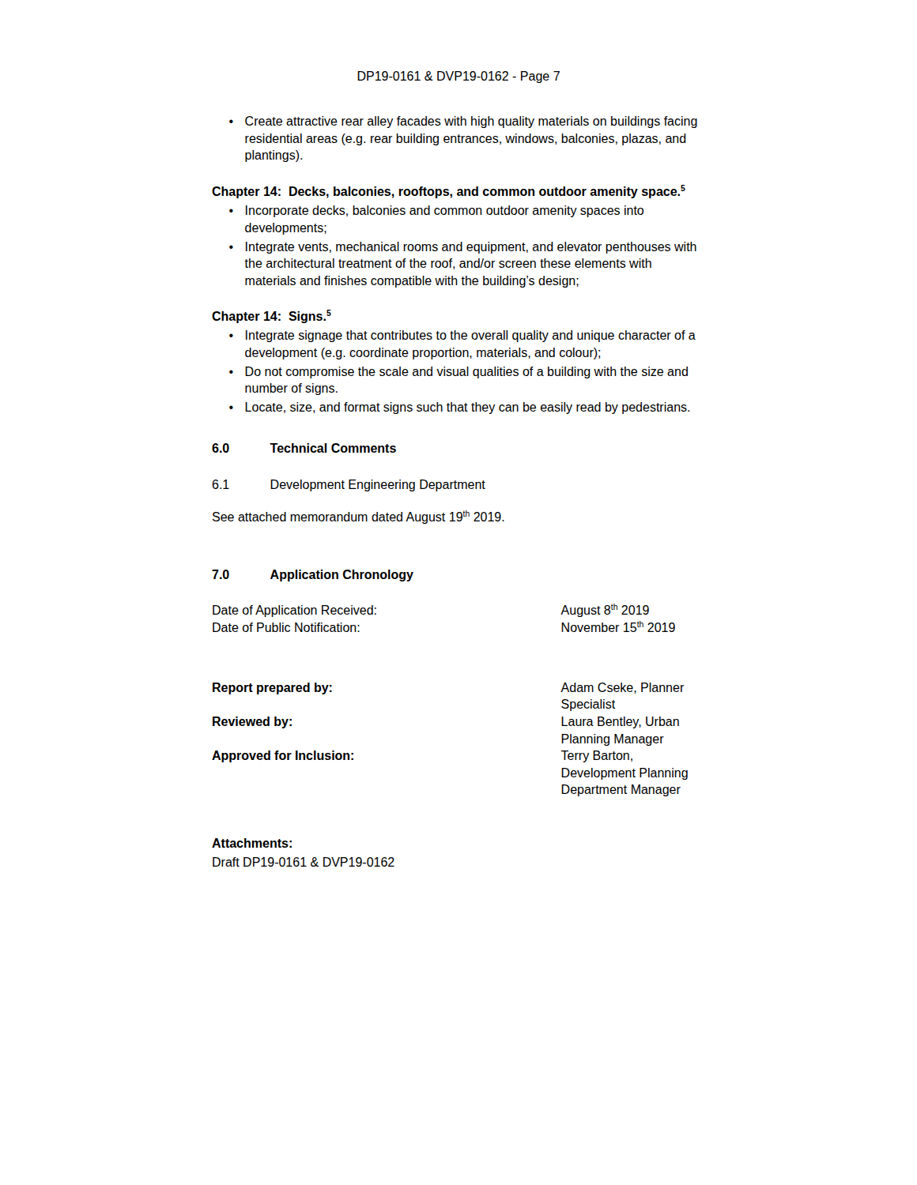DP19-0161 & DVP19-0162 - Page 7
Create attractive rear alley facades with high quality materials on buildings facing residential areas (e.g. rear building entrances, windows, balconies, plazas, and plantings).
Chapter 14: Decks, balconies, rooftops, and common outdoor amenity space.5
Incorporate decks, balconies and common outdoor amenity spaces into developments;
Integrate vents, mechanical rooms and equipment, and elevator penthouses with the architectural treatment of the roof, and/or screen these elements with materials and finishes compatible with the building’s design;
Chapter 14: Signs.5
Integrate signage that contributes to the overall quality and unique character of a development (e.g. coordinate proportion, materials, and colour);
Do not compromise the scale and visual qualities of a building with the size and number of signs.
Locate, size, and format signs such that they can be easily read by pedestrians.
6.0 Technical Comments
6.1 Development Engineering Department
See attached memorandum dated August 19th 2019.
7.0 Application Chronology
Date of Application Received:
August 8th 2019
Date of Public Notification:
November 15th 2019
Report prepared by:
Adam Cseke, Planner Specialist
Reviewed by:
Laura Bentley, Urban Planning Manager
Approved for Inclusion:
Terry Barton, Development Planning Department Manager
Attachments:
Draft DP19-0161 & DVP19-0162